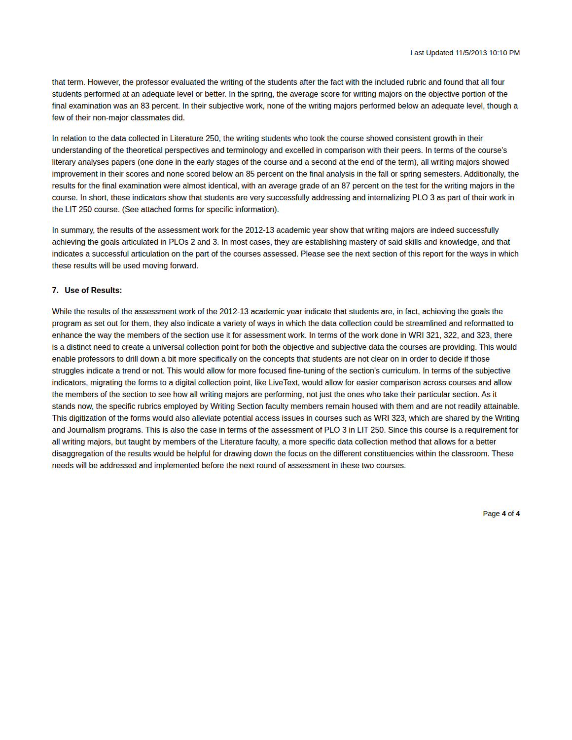Last Updated 11/5/2013 10:10 PM
that term. However, the professor evaluated the writing of the students after the fact with the included rubric and found that all four students performed at an adequate level or better. In the spring, the average score for writing majors on the objective portion of the final examination was an 83 percent. In their subjective work, none of the writing majors performed below an adequate level, though a few of their non-major classmates did.
In relation to the data collected in Literature 250, the writing students who took the course showed consistent growth in their understanding of the theoretical perspectives and terminology and excelled in comparison with their peers. In terms of the course's literary analyses papers (one done in the early stages of the course and a second at the end of the term), all writing majors showed improvement in their scores and none scored below an 85 percent on the final analysis in the fall or spring semesters. Additionally, the results for the final examination were almost identical, with an average grade of an 87 percent on the test for the writing majors in the course. In short, these indicators show that students are very successfully addressing and internalizing PLO 3 as part of their work in the LIT 250 course. (See attached forms for specific information).
In summary, the results of the assessment work for the 2012-13 academic year show that writing majors are indeed successfully achieving the goals articulated in PLOs 2 and 3. In most cases, they are establishing mastery of said skills and knowledge, and that indicates a successful articulation on the part of the courses assessed. Please see the next section of this report for the ways in which these results will be used moving forward.
7. Use of Results:
While the results of the assessment work of the 2012-13 academic year indicate that students are, in fact, achieving the goals the program as set out for them, they also indicate a variety of ways in which the data collection could be streamlined and reformatted to enhance the way the members of the section use it for assessment work. In terms of the work done in WRI 321, 322, and 323, there is a distinct need to create a universal collection point for both the objective and subjective data the courses are providing. This would enable professors to drill down a bit more specifically on the concepts that students are not clear on in order to decide if those struggles indicate a trend or not. This would allow for more focused fine-tuning of the section's curriculum. In terms of the subjective indicators, migrating the forms to a digital collection point, like LiveText, would allow for easier comparison across courses and allow the members of the section to see how all writing majors are performing, not just the ones who take their particular section. As it stands now, the specific rubrics employed by Writing Section faculty members remain housed with them and are not readily attainable. This digitization of the forms would also alleviate potential access issues in courses such as WRI 323, which are shared by the Writing and Journalism programs. This is also the case in terms of the assessment of PLO 3 in LIT 250. Since this course is a requirement for all writing majors, but taught by members of the Literature faculty, a more specific data collection method that allows for a better disaggregation of the results would be helpful for drawing down the focus on the different constituencies within the classroom. These needs will be addressed and implemented before the next round of assessment in these two courses.
Page 4 of 4